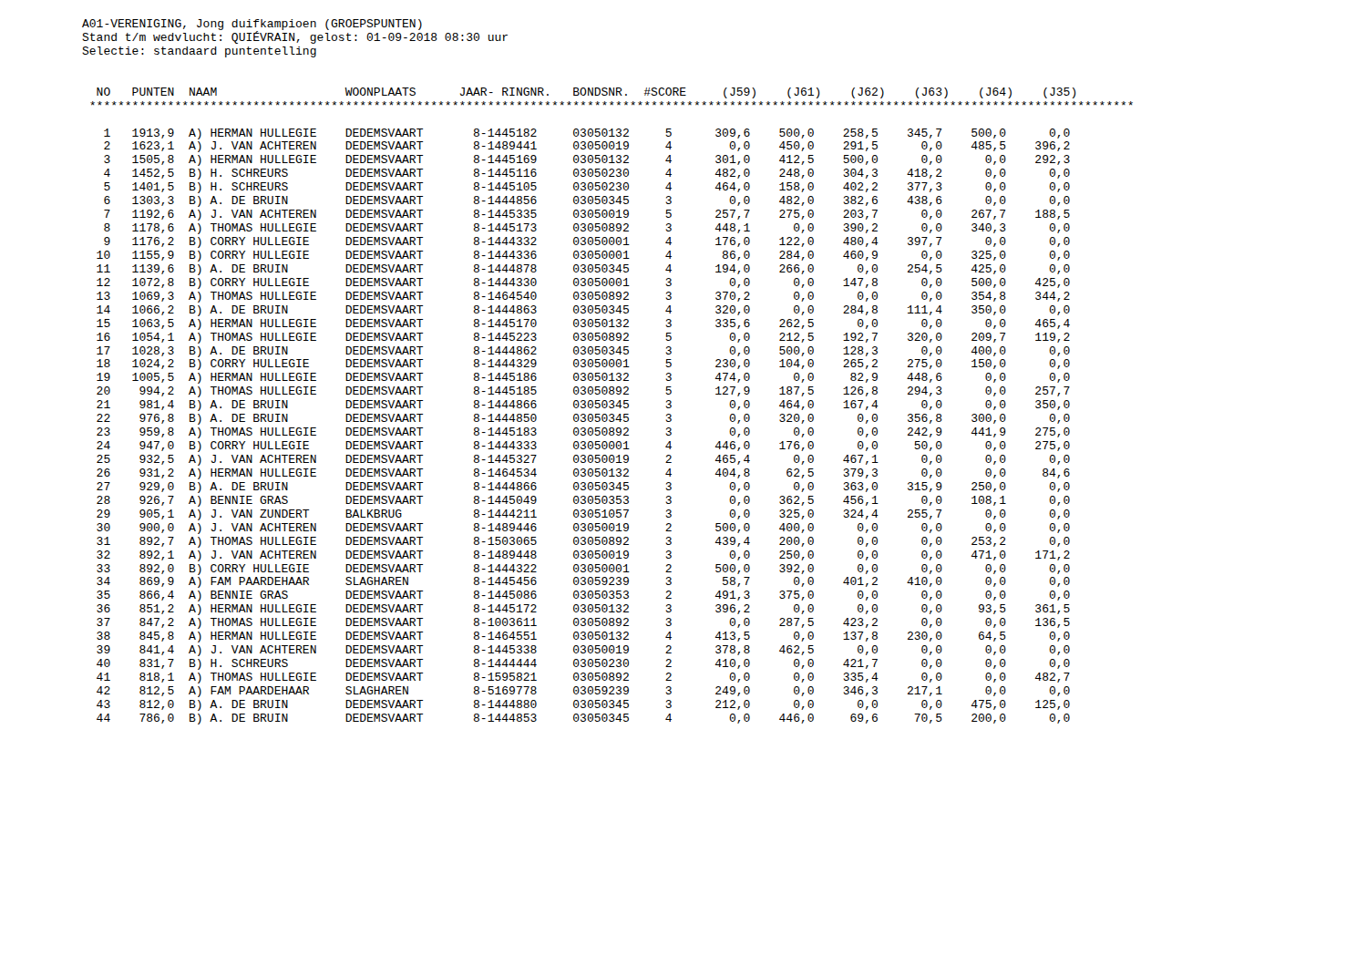A01-VERENIGING, Jong duifkampioen (GROEPSPUNTEN)
Stand t/m wedvlucht: QUIÉVRAIN, gelost: 01-09-2018 08:30 uur
Selectie: standaard puntentelling


  NO   PUNTEN  NAAM                  WOONPLAATS      JAAR- RINGNR.   BONDSNR.  #SCORE     (J59)    (J61)    (J62)    (J63)    (J64)    (J35)
 ***************************************************************************************************************************************************

   1   1913,9  A) HERMAN HULLEGIE    DEDEMSVAART       8-1445182     03050132     5      309,6    500,0    258,5    345,7    500,0      0,0
   2   1623,1  A) J. VAN ACHTEREN    DEDEMSVAART       8-1489441     03050019     4        0,0    450,0    291,5      0,0    485,5    396,2
   3   1505,8  A) HERMAN HULLEGIE    DEDEMSVAART       8-1445169     03050132     4      301,0    412,5    500,0      0,0      0,0    292,3
   4   1452,5  B) H. SCHREURS        DEDEMSVAART       8-1445116     03050230     4      482,0    248,0    304,3    418,2      0,0      0,0
   5   1401,5  B) H. SCHREURS        DEDEMSVAART       8-1445105     03050230     4      464,0    158,0    402,2    377,3      0,0      0,0
   6   1303,3  B) A. DE BRUIN        DEDEMSVAART       8-1444856     03050345     3        0,0    482,0    382,6    438,6      0,0      0,0
   7   1192,6  A) J. VAN ACHTEREN    DEDEMSVAART       8-1445335     03050019     5      257,7    275,0    203,7      0,0    267,7    188,5
   8   1178,6  A) THOMAS HULLEGIE    DEDEMSVAART       8-1445173     03050892     3      448,1      0,0    390,2      0,0    340,3      0,0
   9   1176,2  B) CORRY HULLEGIE     DEDEMSVAART       8-1444332     03050001     4      176,0    122,0    480,4    397,7      0,0      0,0
  10   1155,9  B) CORRY HULLEGIE     DEDEMSVAART       8-1444336     03050001     4       86,0    284,0    460,9      0,0    325,0      0,0
  11   1139,6  B) A. DE BRUIN        DEDEMSVAART       8-1444878     03050345     4      194,0    266,0      0,0    254,5    425,0      0,0
  12   1072,8  B) CORRY HULLEGIE     DEDEMSVAART       8-1444330     03050001     3        0,0      0,0    147,8      0,0    500,0    425,0
  13   1069,3  A) THOMAS HULLEGIE    DEDEMSVAART       8-1464540     03050892     3      370,2      0,0      0,0      0,0    354,8    344,2
  14   1066,2  B) A. DE BRUIN        DEDEMSVAART       8-1444863     03050345     4      320,0      0,0    284,8    111,4    350,0      0,0
  15   1063,5  A) HERMAN HULLEGIE    DEDEMSVAART       8-1445170     03050132     3      335,6    262,5      0,0      0,0      0,0    465,4
  16   1054,1  A) THOMAS HULLEGIE    DEDEMSVAART       8-1445223     03050892     5        0,0    212,5    192,7    320,0    209,7    119,2
  17   1028,3  B) A. DE BRUIN        DEDEMSVAART       8-1444862     03050345     3        0,0    500,0    128,3      0,0    400,0      0,0
  18   1024,2  B) CORRY HULLEGIE     DEDEMSVAART       8-1444329     03050001     5      230,0    104,0    265,2    275,0    150,0      0,0
  19   1005,5  A) HERMAN HULLEGIE    DEDEMSVAART       8-1445186     03050132     3      474,0      0,0     82,9    448,6      0,0      0,0
  20    994,2  A) THOMAS HULLEGIE    DEDEMSVAART       8-1445185     03050892     5      127,9    187,5    126,8    294,3      0,0    257,7
  21    981,4  B) A. DE BRUIN        DEDEMSVAART       8-1444866     03050345     3        0,0    464,0    167,4      0,0      0,0    350,0
  22    976,8  B) A. DE BRUIN        DEDEMSVAART       8-1444850     03050345     3        0,0    320,0      0,0    356,8    300,0      0,0
  23    959,8  A) THOMAS HULLEGIE    DEDEMSVAART       8-1445183     03050892     3        0,0      0,0      0,0    242,9    441,9    275,0
  24    947,0  B) CORRY HULLEGIE     DEDEMSVAART       8-1444333     03050001     4      446,0    176,0      0,0     50,0      0,0    275,0
  25    932,5  A) J. VAN ACHTEREN    DEDEMSVAART       8-1445327     03050019     2      465,4      0,0    467,1      0,0      0,0      0,0
  26    931,2  A) HERMAN HULLEGIE    DEDEMSVAART       8-1464534     03050132     4      404,8     62,5    379,3      0,0      0,0     84,6
  27    929,0  B) A. DE BRUIN        DEDEMSVAART       8-1444866     03050345     3        0,0      0,0    363,0    315,9    250,0      0,0
  28    926,7  A) BENNIE GRAS        DEDEMSVAART       8-1445049     03050353     3        0,0    362,5    456,1      0,0    108,1      0,0
  29    905,1  A) J. VAN ZUNDERT     BALKBRUG          8-1444211     03051057     3        0,0    325,0    324,4    255,7      0,0      0,0
  30    900,0  A) J. VAN ACHTEREN    DEDEMSVAART       8-1489446     03050019     2      500,0    400,0      0,0      0,0      0,0      0,0
  31    892,7  A) THOMAS HULLEGIE    DEDEMSVAART       8-1503065     03050892     3      439,4    200,0      0,0      0,0    253,2      0,0
  32    892,1  A) J. VAN ACHTEREN    DEDEMSVAART       8-1489448     03050019     3        0,0    250,0      0,0      0,0    471,0    171,2
  33    892,0  B) CORRY HULLEGIE     DEDEMSVAART       8-1444322     03050001     2      500,0    392,0      0,0      0,0      0,0      0,0
  34    869,9  A) FAM PAARDEHAAR     SLAGHAREN         8-1445456     03059239     3       58,7      0,0    401,2    410,0      0,0      0,0
  35    866,4  A) BENNIE GRAS        DEDEMSVAART       8-1445086     03050353     2      491,3    375,0      0,0      0,0      0,0      0,0
  36    851,2  A) HERMAN HULLEGIE    DEDEMSVAART       8-1445172     03050132     3      396,2      0,0      0,0      0,0     93,5    361,5
  37    847,2  A) THOMAS HULLEGIE    DEDEMSVAART       8-1003611     03050892     3        0,0    287,5    423,2      0,0      0,0    136,5
  38    845,8  A) HERMAN HULLEGIE    DEDEMSVAART       8-1464551     03050132     4      413,5      0,0    137,8    230,0     64,5      0,0
  39    841,4  A) J. VAN ACHTEREN    DEDEMSVAART       8-1445338     03050019     2      378,8    462,5      0,0      0,0      0,0      0,0
  40    831,7  B) H. SCHREURS        DEDEMSVAART       8-1444444     03050230     2      410,0      0,0    421,7      0,0      0,0      0,0
  41    818,1  A) THOMAS HULLEGIE    DEDEMSVAART       8-1595821     03050892     2        0,0      0,0    335,4      0,0      0,0    482,7
  42    812,5  A) FAM PAARDEHAAR     SLAGHAREN         8-5169778     03059239     3      249,0      0,0    346,3    217,1      0,0      0,0
  43    812,0  B) A. DE BRUIN        DEDEMSVAART       8-1444880     03050345     3      212,0      0,0      0,0      0,0    475,0    125,0
  44    786,0  B) A. DE BRUIN        DEDEMSVAART       8-1444853     03050345     4        0,0    446,0     69,6     70,5    200,0      0,0